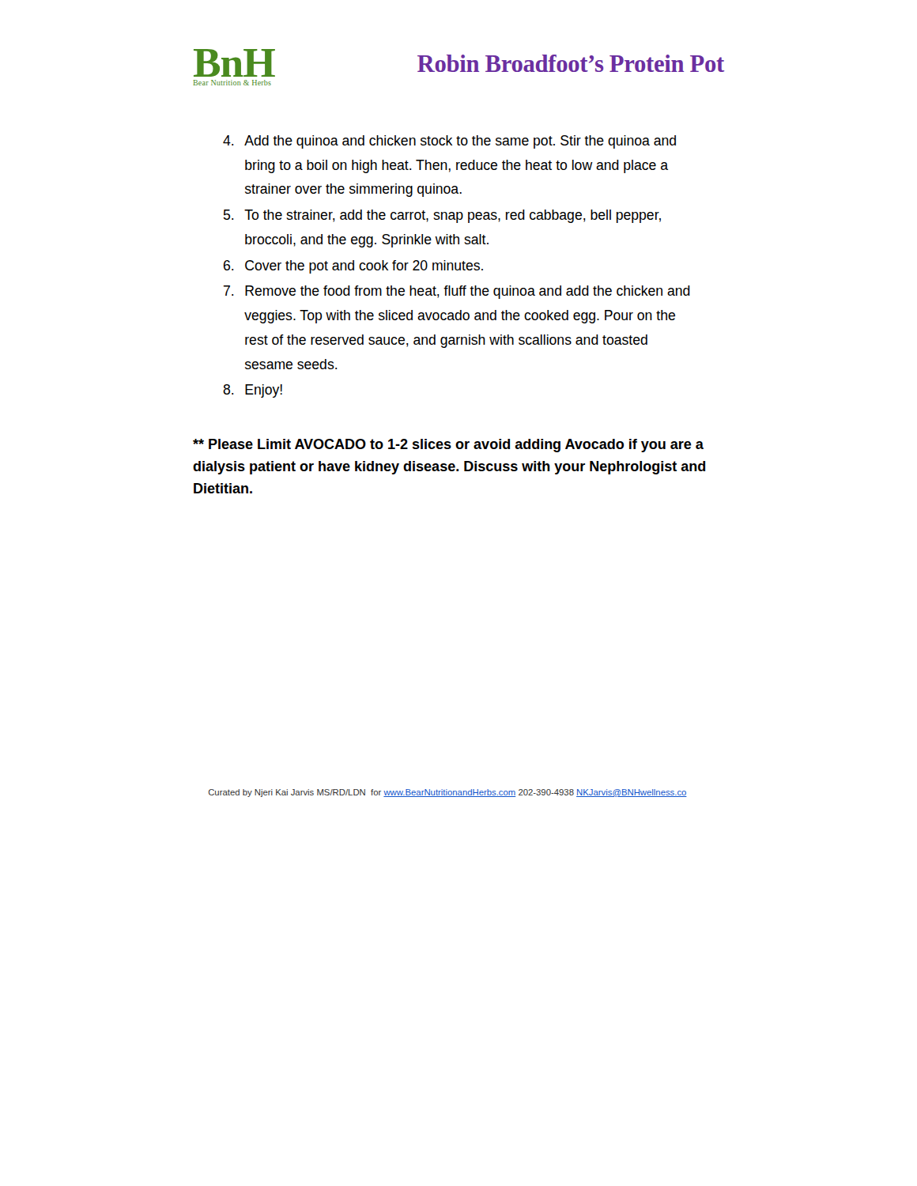Bn H
Bear Nutrition & Herbs
Robin Broadfoot’s Protein Pot
Add the quinoa and chicken stock to the same pot. Stir the quinoa and bring to a boil on high heat. Then, reduce the heat to low and place a strainer over the simmering quinoa.
To the strainer, add the carrot, snap peas, red cabbage, bell pepper, broccoli, and the egg. Sprinkle with salt.
Cover the pot and cook for 20 minutes.
Remove the food from the heat, fluff the quinoa and add the chicken and veggies. Top with the sliced avocado and the cooked egg. Pour on the rest of the reserved sauce, and garnish with scallions and toasted sesame seeds.
Enjoy!
** Please Limit AVOCADO to 1-2 slices or avoid adding Avocado if you are a dialysis patient or have kidney disease. Discuss with your Nephrologist and Dietitian.
Curated by Njeri Kai Jarvis MS/RD/LDN for www.BearNutritionandHerbs.com 202-390-4938 NKJarvis@BNHwellness.co